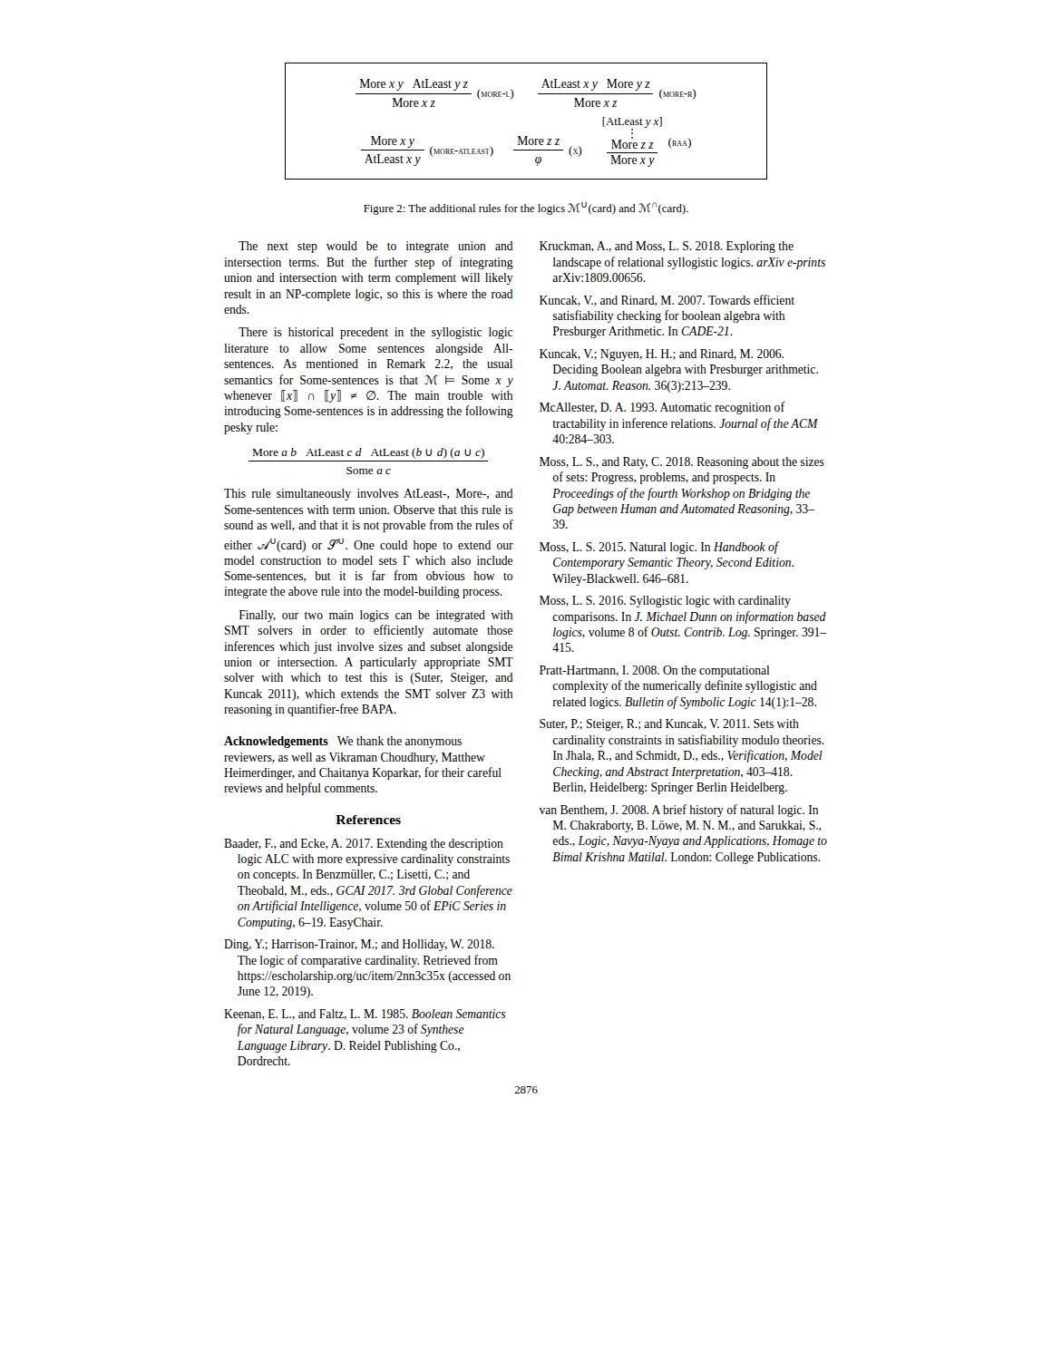More x y AtLeast y z More x z (more-l)
AtLeast x y More y z More x z (more-r)
More x y AtLeast x y (more-atleast)
More z z φ (x)
[AtLeast y x] ⋮ More z z More x y (raa)
Figure 2: The additional rules for the logics ℳ∪(card) and ℳ∩(card).
The next step would be to integrate union and intersection terms. But the further step of integrating union and intersection with term complement will likely result in an NP-complete logic, so this is where the road ends.
There is historical precedent in the syllogistic logic literature to allow Some sentences alongside All-sentences. As mentioned in Remark 2.2, the usual semantics for Some-sentences is that ℳ ⊨ Some x y whenever ⟦x⟧ ∩ ⟦y⟧ ≠ ∅. The main trouble with introducing Some-sentences is in addressing the following pesky rule:
More a b AtLeast c d AtLeast (b ∪ d) (a ∪ c) Some a c
This rule simultaneously involves AtLeast-, More-, and Some-sentences with term union. Observe that this rule is sound as well, and that it is not provable from the rules of either 𝒜∪(card) or 𝒮∪. One could hope to extend our model construction to model sets Γ which also include Some-sentences, but it is far from obvious how to integrate the above rule into the model-building process.
Finally, our two main logics can be integrated with SMT solvers in order to efficiently automate those inferences which just involve sizes and subset alongside union or intersection. A particularly appropriate SMT solver with which to test this is (Suter, Steiger, and Kuncak 2011), which extends the SMT solver Z3 with reasoning in quantifier-free BAPA.
Acknowledgements
We thank the anonymous reviewers, as well as Vikraman Choudhury, Matthew Heimerdinger, and Chaitanya Koparkar, for their careful reviews and helpful comments.
References
Baader, F., and Ecke, A. 2017. Extending the description logic ALC with more expressive cardinality constraints on concepts. In Benzmüller, C.; Lisetti, C.; and Theobald, M., eds., GCAI 2017. 3rd Global Conference on Artificial Intelligence, volume 50 of EPiC Series in Computing, 6–19. EasyChair.
Ding, Y.; Harrison-Trainor, M.; and Holliday, W. 2018. The logic of comparative cardinality. Retrieved from https://escholarship.org/uc/item/2nn3c35x (accessed on June 12, 2019).
Keenan, E. L., and Faltz, L. M. 1985. Boolean Semantics for Natural Language, volume 23 of Synthese Language Library. D. Reidel Publishing Co., Dordrecht.
Kruckman, A., and Moss, L. S. 2018. Exploring the landscape of relational syllogistic logics. arXiv e-prints arXiv:1809.00656.
Kuncak, V., and Rinard, M. 2007. Towards efficient satisfiability checking for boolean algebra with Presburger Arithmetic. In CADE-21.
Kuncak, V.; Nguyen, H. H.; and Rinard, M. 2006. Deciding Boolean algebra with Presburger arithmetic. J. Automat. Reason. 36(3):213–239.
McAllester, D. A. 1993. Automatic recognition of tractability in inference relations. Journal of the ACM 40:284–303.
Moss, L. S., and Raty, C. 2018. Reasoning about the sizes of sets: Progress, problems, and prospects. In Proceedings of the fourth Workshop on Bridging the Gap between Human and Automated Reasoning, 33–39.
Moss, L. S. 2015. Natural logic. In Handbook of Contemporary Semantic Theory, Second Edition. Wiley-Blackwell. 646–681.
Moss, L. S. 2016. Syllogistic logic with cardinality comparisons. In J. Michael Dunn on information based logics, volume 8 of Outst. Contrib. Log. Springer. 391–415.
Pratt-Hartmann, I. 2008. On the computational complexity of the numerically definite syllogistic and related logics. Bulletin of Symbolic Logic 14(1):1–28.
Suter, P.; Steiger, R.; and Kuncak, V. 2011. Sets with cardinality constraints in satisfiability modulo theories. In Jhala, R., and Schmidt, D., eds., Verification, Model Checking, and Abstract Interpretation, 403–418. Berlin, Heidelberg: Springer Berlin Heidelberg.
van Benthem, J. 2008. A brief history of natural logic. In M. Chakraborty, B. Löwe, M. N. M., and Sarukkai, S., eds., Logic, Navya-Nyaya and Applications, Homage to Bimal Krishna Matilal. London: College Publications.
2876